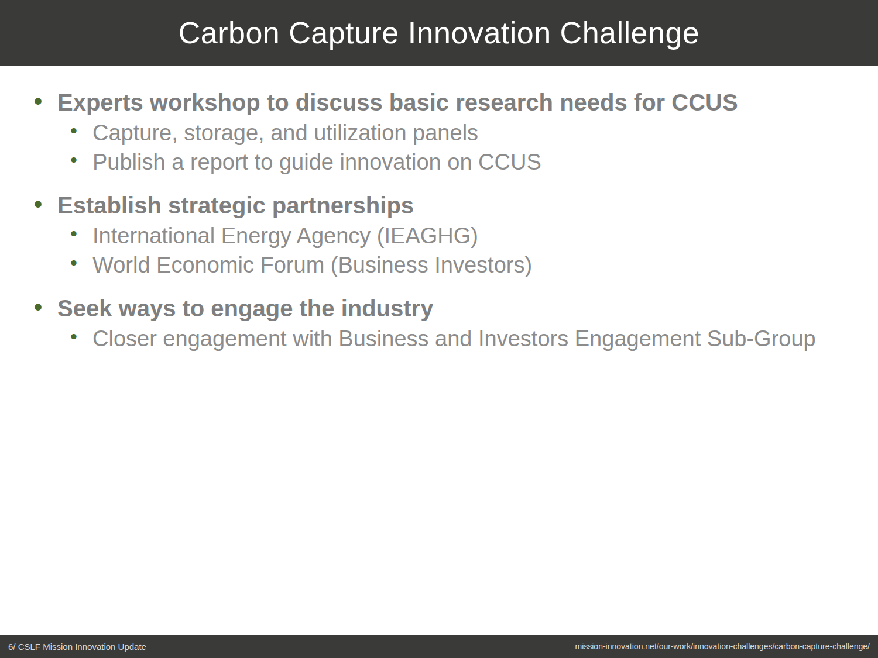Carbon Capture Innovation Challenge
Experts workshop to discuss basic research needs for CCUS
Capture, storage, and utilization panels
Publish a report to guide innovation on CCUS
Establish strategic partnerships
International Energy Agency (IEAGHG)
World Economic Forum (Business Investors)
Seek ways to engage the industry
Closer engagement with Business and Investors Engagement Sub-Group
6/ CSLF Mission Innovation Update
mission-innovation.net/our-work/innovation-challenges/carbon-capture-challenge/